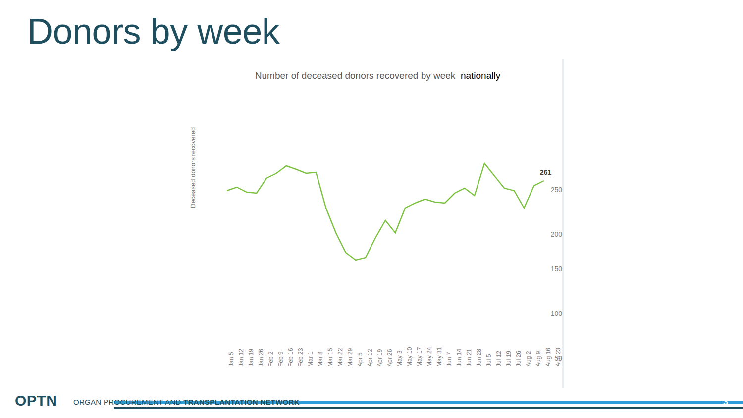Donors by week
Number of deceased donors recovered by week nationally
Deceased donors recovered
250
200
150
100
50
0
261
Jan 5 Jan 12 Jan 19 Jan 26 Feb 2 Feb 9 Feb 16 Feb 23 Mar 1 Mar 8 Mar 15 Mar 22 Mar 29 Apr 5 Apr 12 Apr 19 Apr 26 May 3 May 10 May 17 May 24 May 31 Jun 7 Jun 14 Jun 21 Jun 28 Jul 5 Jul 12 Jul 19 Jul 26 Aug 2 Aug 9 Aug 16 Aug 23
OPTN
ORGAN PROCUREMENT AND TRANSPLANTATION NETWORK
3